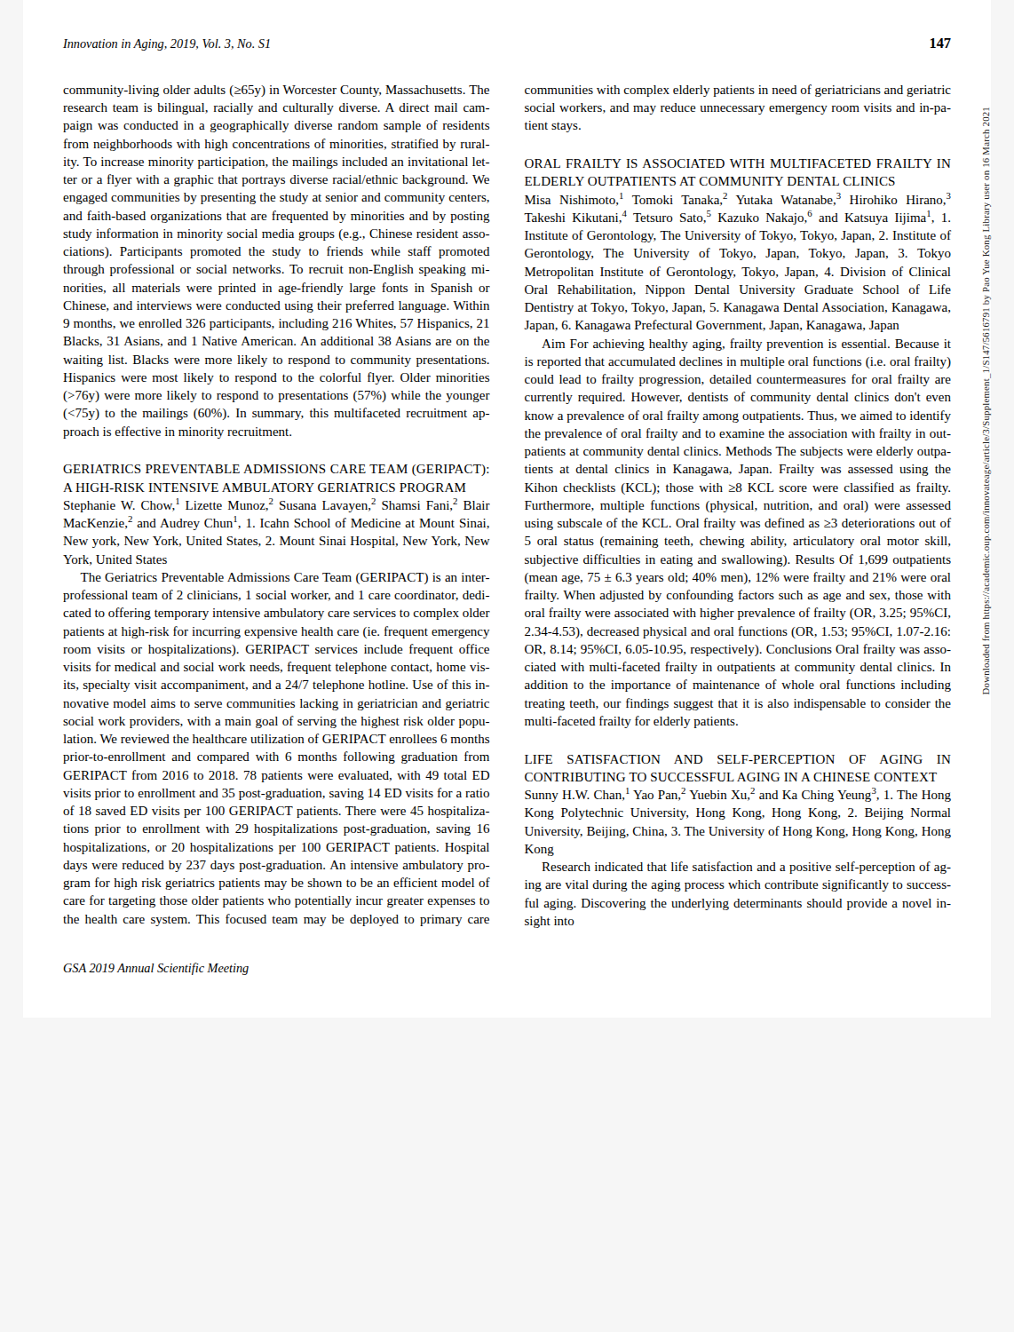Innovation in Aging, 2019, Vol. 3, No. S1 147
Downloaded from https://academic.oup.com/innovateage/article/3/Supplement_1/S147/5616791 by Pao Yue Kong Library user on 16 March 2021
community-living older adults (≥65y) in Worcester County, Massachusetts. The research team is bilingual, racially and culturally diverse. A direct mail campaign was conducted in a geographically diverse random sample of residents from neighborhoods with high concentrations of minorities, stratified by rurality. To increase minority participation, the mailings included an invitational letter or a flyer with a graphic that portrays diverse racial/ethnic background. We engaged communities by presenting the study at senior and community centers, and faith-based organizations that are frequented by minorities and by posting study information in minority social media groups (e.g., Chinese resident associations). Participants promoted the study to friends while staff promoted through professional or social networks. To recruit non-English speaking minorities, all materials were printed in age-friendly large fonts in Spanish or Chinese, and interviews were conducted using their preferred language. Within 9 months, we enrolled 326 participants, including 216 Whites, 57 Hispanics, 21 Blacks, 31 Asians, and 1 Native American. An additional 38 Asians are on the waiting list. Blacks were more likely to respond to community presentations. Hispanics were most likely to respond to the colorful flyer. Older minorities (>76y) were more likely to respond to presentations (57%) while the younger (<75y) to the mailings (60%). In summary, this multifaceted recruitment approach is effective in minority recruitment.
Geriatrics Preventable Admissions Care Team (GERIPACT): A High-Risk Intensive Ambulatory Geriatrics Program
Stephanie W. Chow,1 Lizette Munoz,2 Susana Lavayen,2 Shamsi Fani,2 Blair MacKenzie,2 and Audrey Chun1, 1. Icahn School of Medicine at Mount Sinai, New york, New York, United States, 2. Mount Sinai Hospital, New York, New York, United States
The Geriatrics Preventable Admissions Care Team (GERIPACT) is an inter-professional team of 2 clinicians, 1 social worker, and 1 care coordinator, dedicated to offering temporary intensive ambulatory care services to complex older patients at high-risk for incurring expensive health care (ie. frequent emergency room visits or hospitalizations). GERIPACT services include frequent office visits for medical and social work needs, frequent telephone contact, home visits, specialty visit accompaniment, and a 24/7 telephone hotline. Use of this innovative model aims to serve communities lacking in geriatrician and geriatric social work providers, with a main goal of serving the highest risk older population. We reviewed the healthcare utilization of GERIPACT enrollees 6 months prior-to-enrollment and compared with 6 months following graduation from GERIPACT from 2016 to 2018. 78 patients were evaluated, with 49 total ED visits prior to enrollment and 35 post-graduation, saving 14 ED visits for a ratio of 18 saved ED visits per 100 GERIPACT patients. There were 45 hospitalizations prior to enrollment with 29 hospitalizations post-graduation, saving 16 hospitalizations, or 20 hospitalizations per 100 GERIPACT patients. Hospital days were reduced by 237 days post-graduation. An intensive ambulatory program for high risk geriatrics patients may be shown to be an efficient model of care for targeting those older patients who potentially incur greater expenses to the health care system. This focused team may be deployed to primary care communities with complex elderly patients in need of geriatricians and geriatric social workers, and may reduce unnecessary emergency room visits and in-patient stays.
Oral Frailty Is Associated With Multifaceted Frailty in Elderly Outpatients at Community Dental Clinics
Misa Nishimoto,1 Tomoki Tanaka,2 Yutaka Watanabe,3 Hirohiko Hirano,3 Takeshi Kikutani,4 Tetsuro Sato,5 Kazuko Nakajo,6 and Katsuya Iijima1, 1. Institute of Gerontology, The University of Tokyo, Tokyo, Japan, 2. Institute of Gerontology, The University of Tokyo, Japan, Tokyo, Japan, 3. Tokyo Metropolitan Institute of Gerontology, Tokyo, Japan, 4. Division of Clinical Oral Rehabilitation, Nippon Dental University Graduate School of Life Dentistry at Tokyo, Tokyo, Japan, 5. Kanagawa Dental Association, Kanagawa, Japan, 6. Kanagawa Prefectural Government, Japan, Kanagawa, Japan
Aim For achieving healthy aging, frailty prevention is essential. Because it is reported that accumulated declines in multiple oral functions (i.e. oral frailty) could lead to frailty progression, detailed countermeasures for oral frailty are currently required. However, dentists of community dental clinics don't even know a prevalence of oral frailty among outpatients. Thus, we aimed to identify the prevalence of oral frailty and to examine the association with frailty in outpatients at community dental clinics. Methods The subjects were elderly outpatients at dental clinics in Kanagawa, Japan. Frailty was assessed using the Kihon checklists (KCL); those with ≥8 KCL score were classified as frailty. Furthermore, multiple functions (physical, nutrition, and oral) were assessed using subscale of the KCL. Oral frailty was defined as ≥3 deteriorations out of 5 oral status (remaining teeth, chewing ability, articulatory oral motor skill, subjective difficulties in eating and swallowing). Results Of 1,699 outpatients (mean age, 75 ± 6.3 years old; 40% men), 12% were frailty and 21% were oral frailty. When adjusted by confounding factors such as age and sex, those with oral frailty were associated with higher prevalence of frailty (OR, 3.25; 95%CI, 2.34-4.53), decreased physical and oral functions (OR, 1.53; 95%CI, 1.07-2.16: OR, 8.14; 95%CI, 6.05-10.95, respectively). Conclusions Oral frailty was associated with multi-faceted frailty in outpatients at community dental clinics. In addition to the importance of maintenance of whole oral functions including treating teeth, our findings suggest that it is also indispensable to consider the multi-faceted frailty for elderly patients.
Life Satisfaction and Self-Perception of Aging in Contributing to Successful Aging in a Chinese Context
Sunny H.W. Chan,1 Yao Pan,2 Yuebin Xu,2 and Ka Ching Yeung3, 1. The Hong Kong Polytechnic University, Hong Kong, Hong Kong, 2. Beijing Normal University, Beijing, China, 3. The University of Hong Kong, Hong Kong, Hong Kong
Research indicated that life satisfaction and a positive self-perception of aging are vital during the aging process which contribute significantly to successful aging. Discovering the underlying determinants should provide a novel insight into
GSA 2019 Annual Scientific Meeting